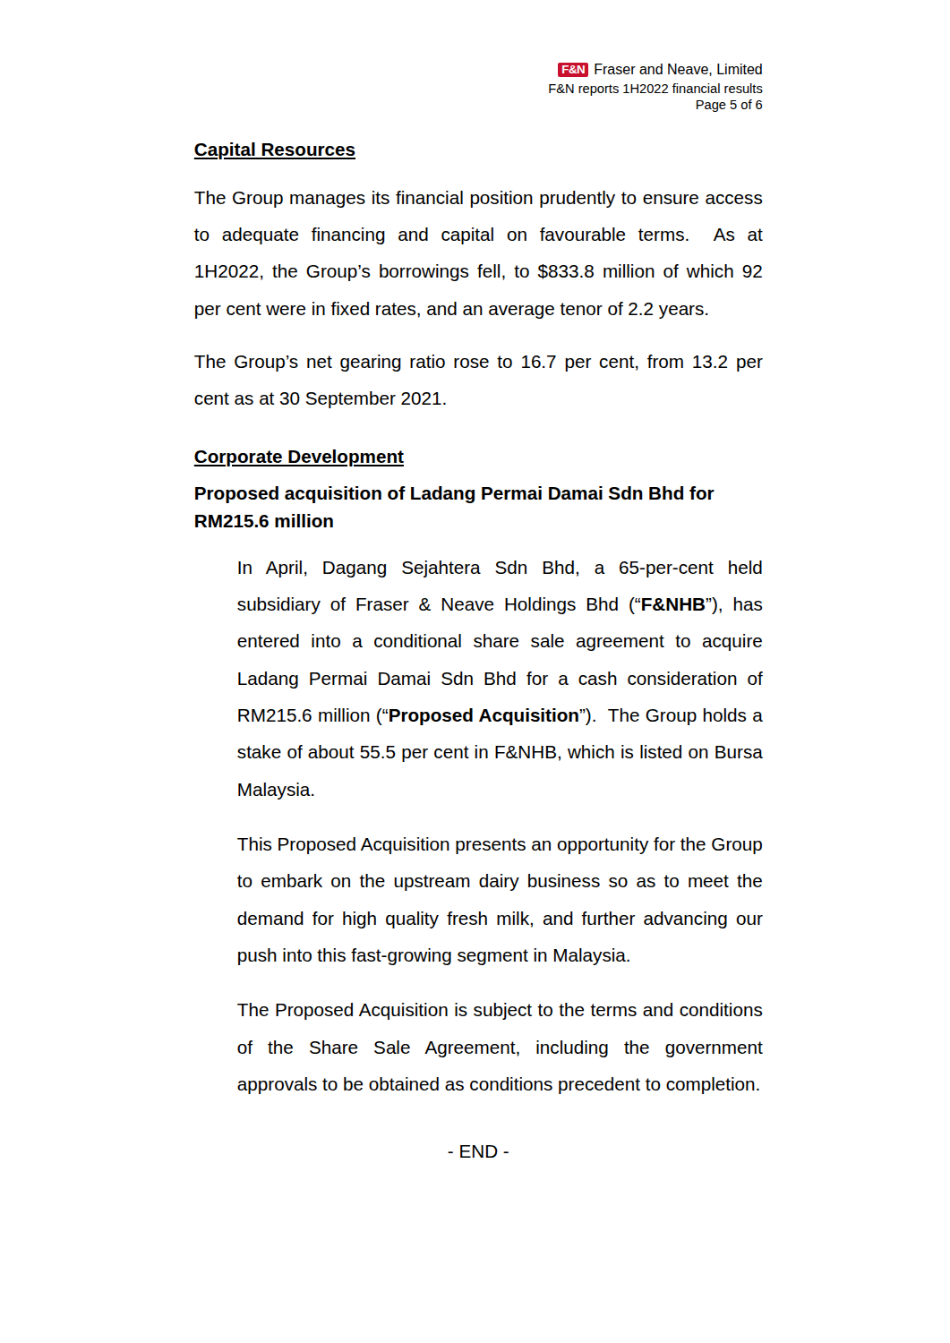F&N Fraser and Neave, Limited
F&N reports 1H2022 financial results
Page 5 of 6
Capital Resources
The Group manages its financial position prudently to ensure access to adequate financing and capital on favourable terms. As at 1H2022, the Group’s borrowings fell, to $833.8 million of which 92 per cent were in fixed rates, and an average tenor of 2.2 years.
The Group’s net gearing ratio rose to 16.7 per cent, from 13.2 per cent as at 30 September 2021.
Corporate Development
Proposed acquisition of Ladang Permai Damai Sdn Bhd for RM215.6 million
In April, Dagang Sejahtera Sdn Bhd, a 65-per-cent held subsidiary of Fraser & Neave Holdings Bhd (“F&NHB”), has entered into a conditional share sale agreement to acquire Ladang Permai Damai Sdn Bhd for a cash consideration of RM215.6 million (“Proposed Acquisition”). The Group holds a stake of about 55.5 per cent in F&NHB, which is listed on Bursa Malaysia.
This Proposed Acquisition presents an opportunity for the Group to embark on the upstream dairy business so as to meet the demand for high quality fresh milk, and further advancing our push into this fast-growing segment in Malaysia.
The Proposed Acquisition is subject to the terms and conditions of the Share Sale Agreement, including the government approvals to be obtained as conditions precedent to completion.
- END -